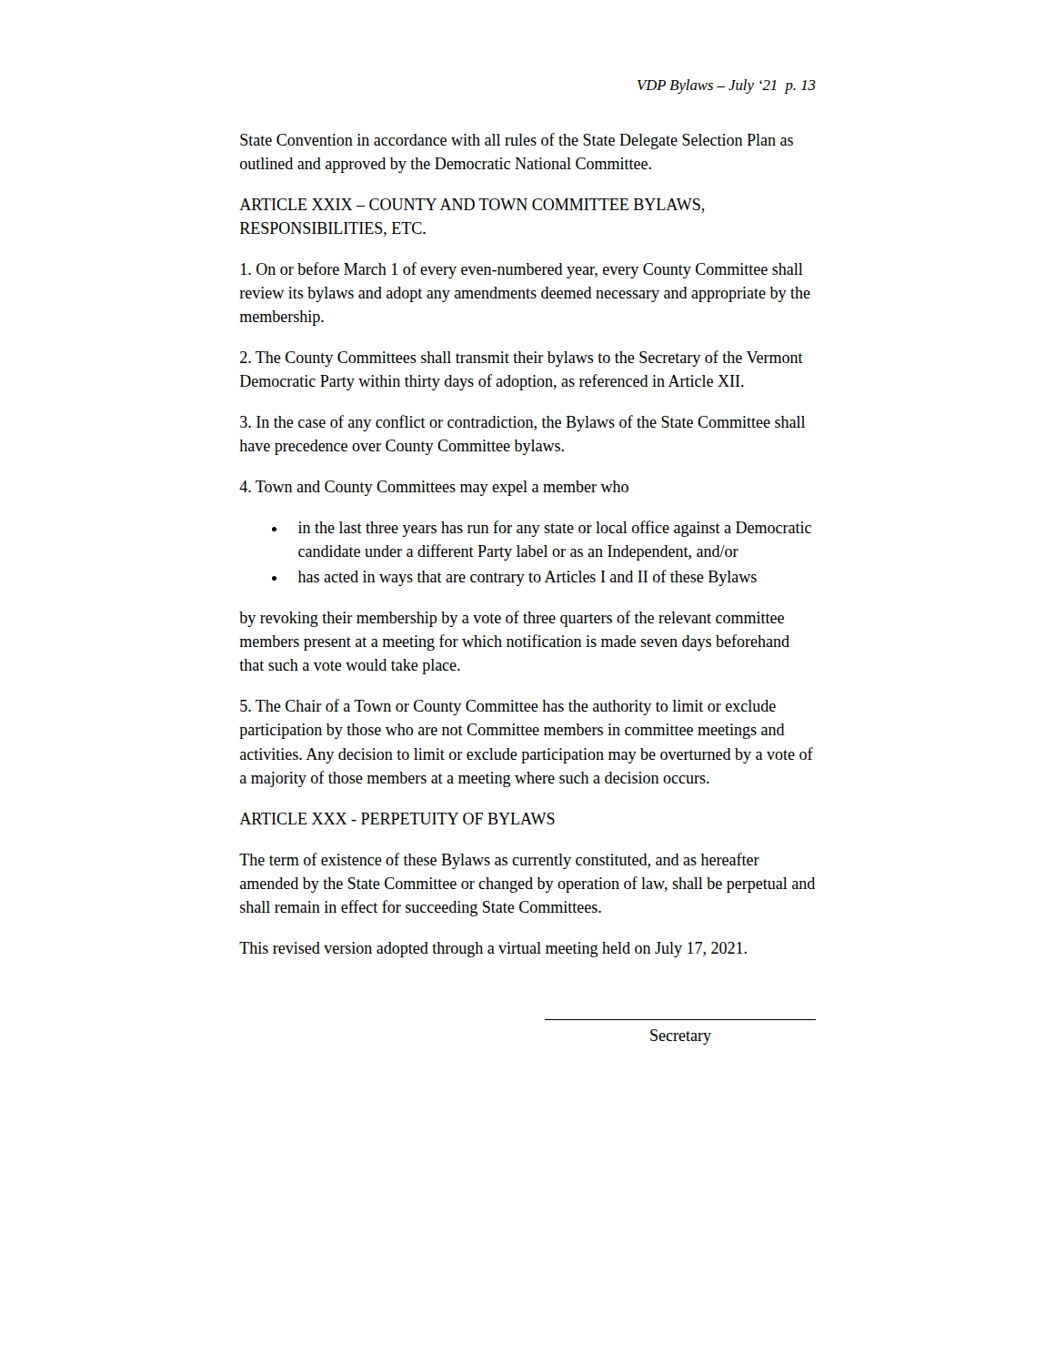VDP Bylaws – July ‘21 p. 13
State Convention in accordance with all rules of the State Delegate Selection Plan as outlined and approved by the Democratic National Committee.
ARTICLE XXIX – COUNTY AND TOWN COMMITTEE BYLAWS, RESPONSIBILITIES, ETC.
1. On or before March 1 of every even-numbered year, every County Committee shall review its bylaws and adopt any amendments deemed necessary and appropriate by the membership.
2. The County Committees shall transmit their bylaws to the Secretary of the Vermont Democratic Party within thirty days of adoption, as referenced in Article XII.
3. In the case of any conflict or contradiction, the Bylaws of the State Committee shall have precedence over County Committee bylaws.
4. Town and County Committees may expel a member who
in the last three years has run for any state or local office against a Democratic candidate under a different Party label or as an Independent, and/or
has acted in ways that are contrary to Articles I and II of these Bylaws
by revoking their membership by a vote of three quarters of the relevant committee members present at a meeting for which notification is made seven days beforehand that such a vote would take place.
5. The Chair of a Town or County Committee has the authority to limit or exclude participation by those who are not Committee members in committee meetings and activities. Any decision to limit or exclude participation may be overturned by a vote of a majority of those members at a meeting where such a decision occurs.
ARTICLE XXX - PERPETUITY OF BYLAWS
The term of existence of these Bylaws as currently constituted, and as hereafter amended by the State Committee or changed by operation of law, shall be perpetual and shall remain in effect for succeeding State Committees.
This revised version adopted through a virtual meeting held on July 17, 2021.
Secretary